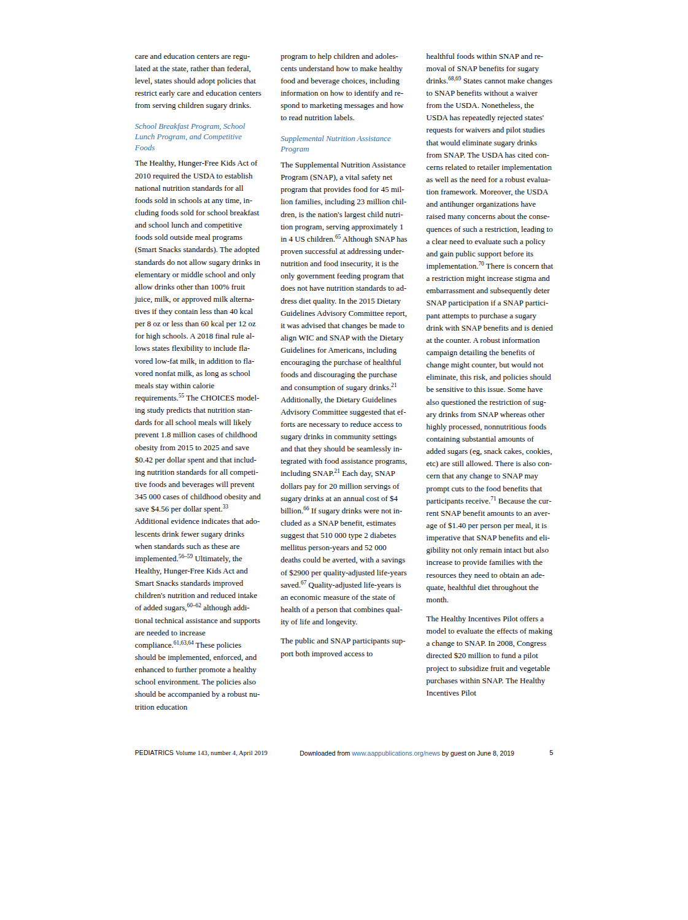care and education centers are regulated at the state, rather than federal, level, states should adopt policies that restrict early care and education centers from serving children sugary drinks.
School Breakfast Program, School Lunch Program, and Competitive Foods
The Healthy, Hunger-Free Kids Act of 2010 required the USDA to establish national nutrition standards for all foods sold in schools at any time, including foods sold for school breakfast and school lunch and competitive foods sold outside meal programs (Smart Snacks standards). The adopted standards do not allow sugary drinks in elementary or middle school and only allow drinks other than 100% fruit juice, milk, or approved milk alternatives if they contain less than 40 kcal per 8 oz or less than 60 kcal per 12 oz for high schools. A 2018 final rule allows states flexibility to include flavored low-fat milk, in addition to flavored nonfat milk, as long as school meals stay within calorie requirements.55 The CHOICES modeling study predicts that nutrition standards for all school meals will likely prevent 1.8 million cases of childhood obesity from 2015 to 2025 and save $0.42 per dollar spent and that including nutrition standards for all competitive foods and beverages will prevent 345 000 cases of childhood obesity and save $4.56 per dollar spent.33 Additional evidence indicates that adolescents drink fewer sugary drinks when standards such as these are implemented.56–59 Ultimately, the Healthy, Hunger-Free Kids Act and Smart Snacks standards improved children's nutrition and reduced intake of added sugars,60–62 although additional technical assistance and supports are needed to increase compliance.61,63,64 These policies should be implemented, enforced, and enhanced to further promote a healthy school environment. The policies also should be accompanied by a robust nutrition education
program to help children and adolescents understand how to make healthy food and beverage choices, including information on how to identify and respond to marketing messages and how to read nutrition labels.
Supplemental Nutrition Assistance Program
The Supplemental Nutrition Assistance Program (SNAP), a vital safety net program that provides food for 45 million families, including 23 million children, is the nation's largest child nutrition program, serving approximately 1 in 4 US children.65 Although SNAP has proven successful at addressing undernutrition and food insecurity, it is the only government feeding program that does not have nutrition standards to address diet quality. In the 2015 Dietary Guidelines Advisory Committee report, it was advised that changes be made to align WIC and SNAP with the Dietary Guidelines for Americans, including encouraging the purchase of healthful foods and discouraging the purchase and consumption of sugary drinks.21 Additionally, the Dietary Guidelines Advisory Committee suggested that efforts are necessary to reduce access to sugary drinks in community settings and that they should be seamlessly integrated with food assistance programs, including SNAP.21 Each day, SNAP dollars pay for 20 million servings of sugary drinks at an annual cost of $4 billion.66 If sugary drinks were not included as a SNAP benefit, estimates suggest that 510 000 type 2 diabetes mellitus person-years and 52 000 deaths could be averted, with a savings of $2900 per quality-adjusted life-years saved.67 Quality-adjusted life-years is an economic measure of the state of health of a person that combines quality of life and longevity.
The public and SNAP participants support both improved access to
healthful foods within SNAP and removal of SNAP benefits for sugary drinks.68,69 States cannot make changes to SNAP benefits without a waiver from the USDA. Nonetheless, the USDA has repeatedly rejected states' requests for waivers and pilot studies that would eliminate sugary drinks from SNAP. The USDA has cited concerns related to retailer implementation as well as the need for a robust evaluation framework. Moreover, the USDA and antihunger organizations have raised many concerns about the consequences of such a restriction, leading to a clear need to evaluate such a policy and gain public support before its implementation.70 There is concern that a restriction might increase stigma and embarrassment and subsequently deter SNAP participation if a SNAP participant attempts to purchase a sugary drink with SNAP benefits and is denied at the counter. A robust information campaign detailing the benefits of change might counter, but would not eliminate, this risk, and policies should be sensitive to this issue. Some have also questioned the restriction of sugary drinks from SNAP whereas other highly processed, nonnutritious foods containing substantial amounts of added sugars (eg, snack cakes, cookies, etc) are still allowed. There is also concern that any change to SNAP may prompt cuts to the food benefits that participants receive.71 Because the current SNAP benefit amounts to an average of $1.40 per person per meal, it is imperative that SNAP benefits and eligibility not only remain intact but also increase to provide families with the resources they need to obtain an adequate, healthful diet throughout the month.
The Healthy Incentives Pilot offers a model to evaluate the effects of making a change to SNAP. In 2008, Congress directed $20 million to fund a pilot project to subsidize fruit and vegetable purchases within SNAP. The Healthy Incentives Pilot
PEDIATRICS Volume 143, number 4, April 2019
Downloaded from www.aappublications.org/news by guest on June 8, 2019
5